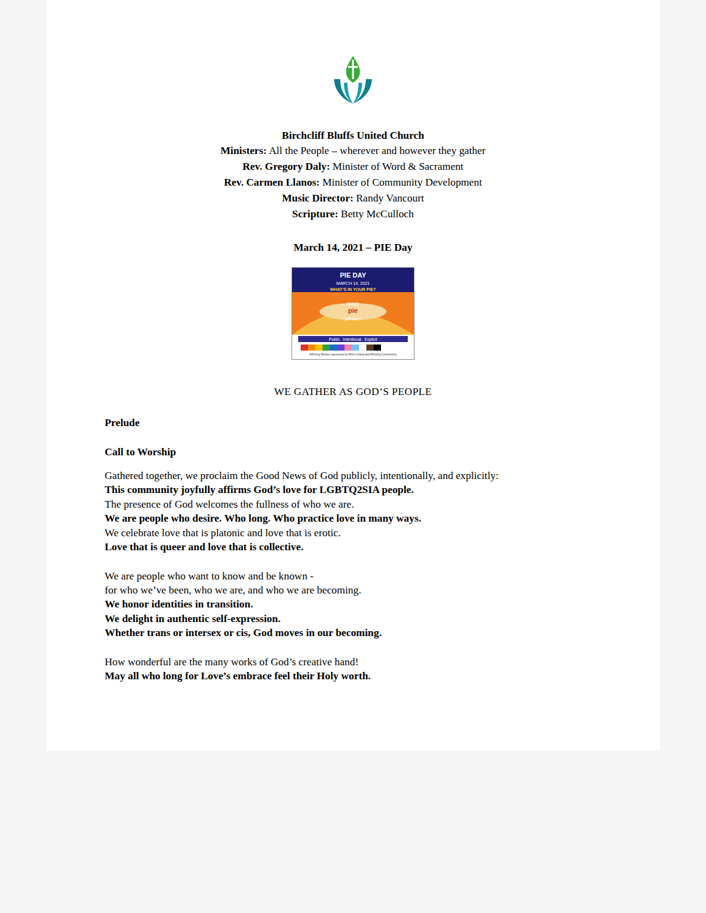Birchcliff Bluffs United Church
Ministers: All the People – wherever and however they gather
Rev. Gregory Daly: Minister of Word & Sacrament
Rev. Carmen Llanos: Minister of Community Development
Music Director: Randy Vancourt
Scripture: Betty McCulloch
March 14, 2021 – PIE Day
PIE DAY MARCH 14, 2021 WHAT'S IN YOUR PIE? more pie please! Public Intentional Explicit Affirming Ministry sponsored by Affirm United and Affirming Connections
WE GATHER AS GOD’S PEOPLE
Prelude
Call to Worship
Gathered together, we proclaim the Good News of God publicly, intentionally, and explicitly:
This community joyfully affirms God’s love for LGBTQ2SIA people.
The presence of God welcomes the fullness of who we are.
We are people who desire. Who long. Who practice love in many ways.
We celebrate love that is platonic and love that is erotic.
Love that is queer and love that is collective.
We are people who want to know and be known -
for who we’ve been, who we are, and who we are becoming.
We honor identities in transition.
We delight in authentic self-expression.
Whether trans or intersex or cis, God moves in our becoming.
How wonderful are the many works of God’s creative hand!
May all who long for Love’s embrace feel their Holy worth.